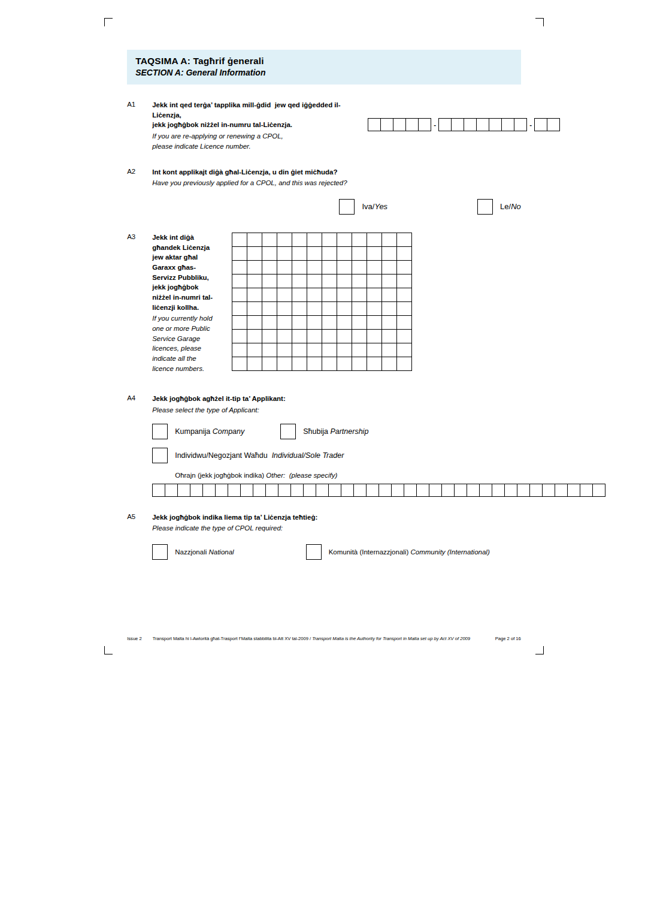TAQSIMA A: Tagħrif ġenerali
SECTION A: General Information
A1
Jekk int qed terġa’ tapplika mill-ġdid jew qed iġġedded il-Liċenzja,
jekk jogħġbok niżżel in-numru tal-Liċenzja.
If you are re-applying or renewing a CPOL,
please indicate Licence number.
-
-
A2
Int kont applikajt diġà għal-Liċenzja, u din ġiet miċħuda?
Have you previously applied for a CPOL, and this was rejected?
Iva/Yes
Le/No
A3
Jekk int diġà għandek Liċenzja jew aktar għal Garaxx għas-Servizz Pubbliku, jekk jogħġbok niżżel in-numri tal-liċenzji kollha.
If you currently hold one or more Public Service Garage
licences, please indicate all the licence numbers.
A4
Jekk jogħġbok agħżel it-tip ta’ Applikant:
Please select the type of Applicant:
Kumpanija Company Sħubija Partnership
Individwu/Negozjant Waħdu Individual/Sole Trader
Oħrajn (jekk jogħġbok indika) Other: (please specify)
A5
Jekk jogħġbok indika liema tip ta’ Liċenzja teħtieġ:
Please indicate the type of CPOL required:
Nazzjonali National Komunità (Internazzjonali) Community (International)
Issue 2 Transport Malta hi l-Awtorità għat-Trasport f’Malta stabbilita bl-Att XV tal-2009 / Transport Malta is the Authority for Transport in Malta set up by Act XV of 2009 Page 2 of 16